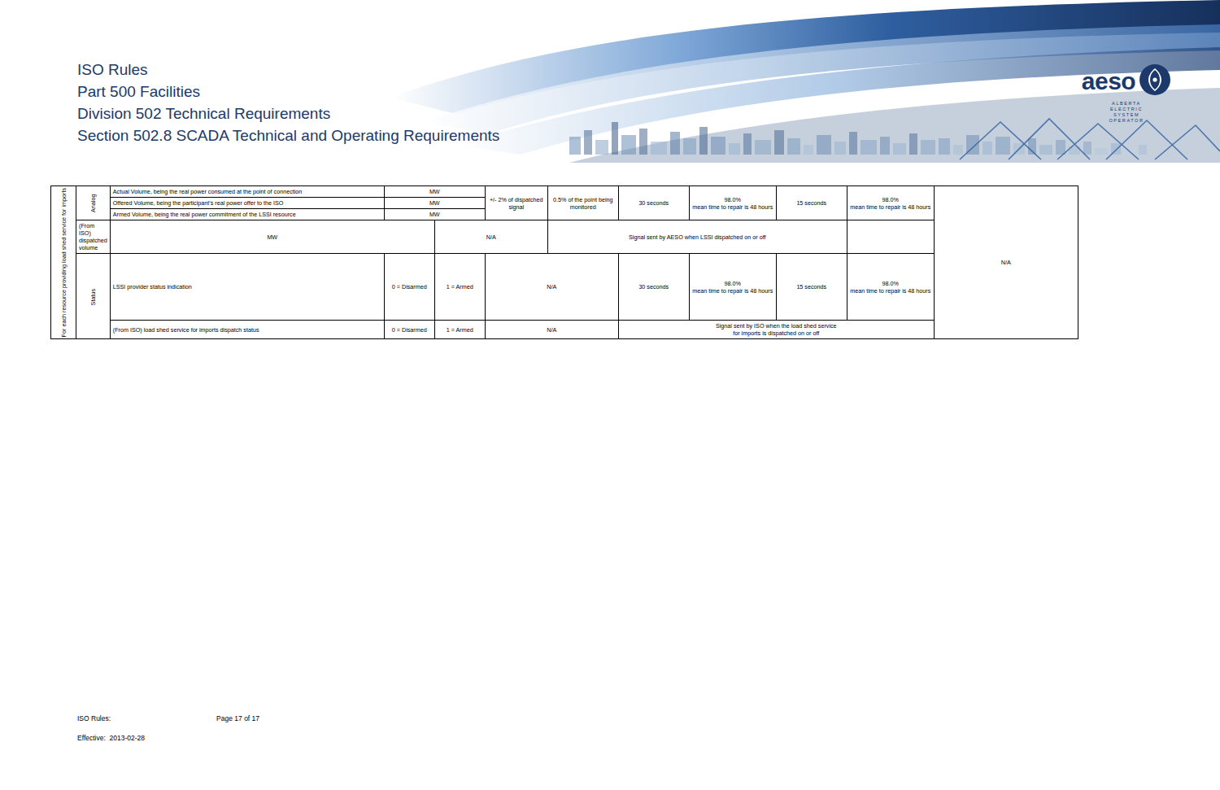ISO Rules
Part 500 Facilities
Division 502 Technical Requirements
Section 502.8 SCADA Technical and Operating Requirements
aeso
ALBERTA
ELECTRIC
SYSTEM
OPERATOR
| For each resource providing load shed service for imports | Analog | Actual Volume, being the real power consumed at the point of connection | MW | +/- 2% of dispatched signal | 0.5% of the point being monitored | 30 seconds | 98.0% mean time to repair is 48 hours | 15 seconds | 98.0% mean time to repair is 48 hours | N/A |
| Offered Volume, being the participant's real power offer to the ISO | MW |
| Armed Volume, being the real power commitment of the LSSI resource | MW |
| (From ISO) dispatched volume | MW | N/A | Signal sent by AESO when LSSI dispatched on or off |
| Status | LSSI provider status indication | 0 = Disarmed | 1 = Armed | N/A | 30 seconds | 98.0% mean time to repair is 48 hours | 15 seconds | 98.0% mean time to repair is 48 hours |
| (From ISO) load shed service for imports dispatch status | 0 = Disarmed | 1 = Armed | N/A | Signal sent by ISO when the load shed service for imports is dispatched on or off |
ISO Rules:Page 17 of 17
Effective: 2013-02-28